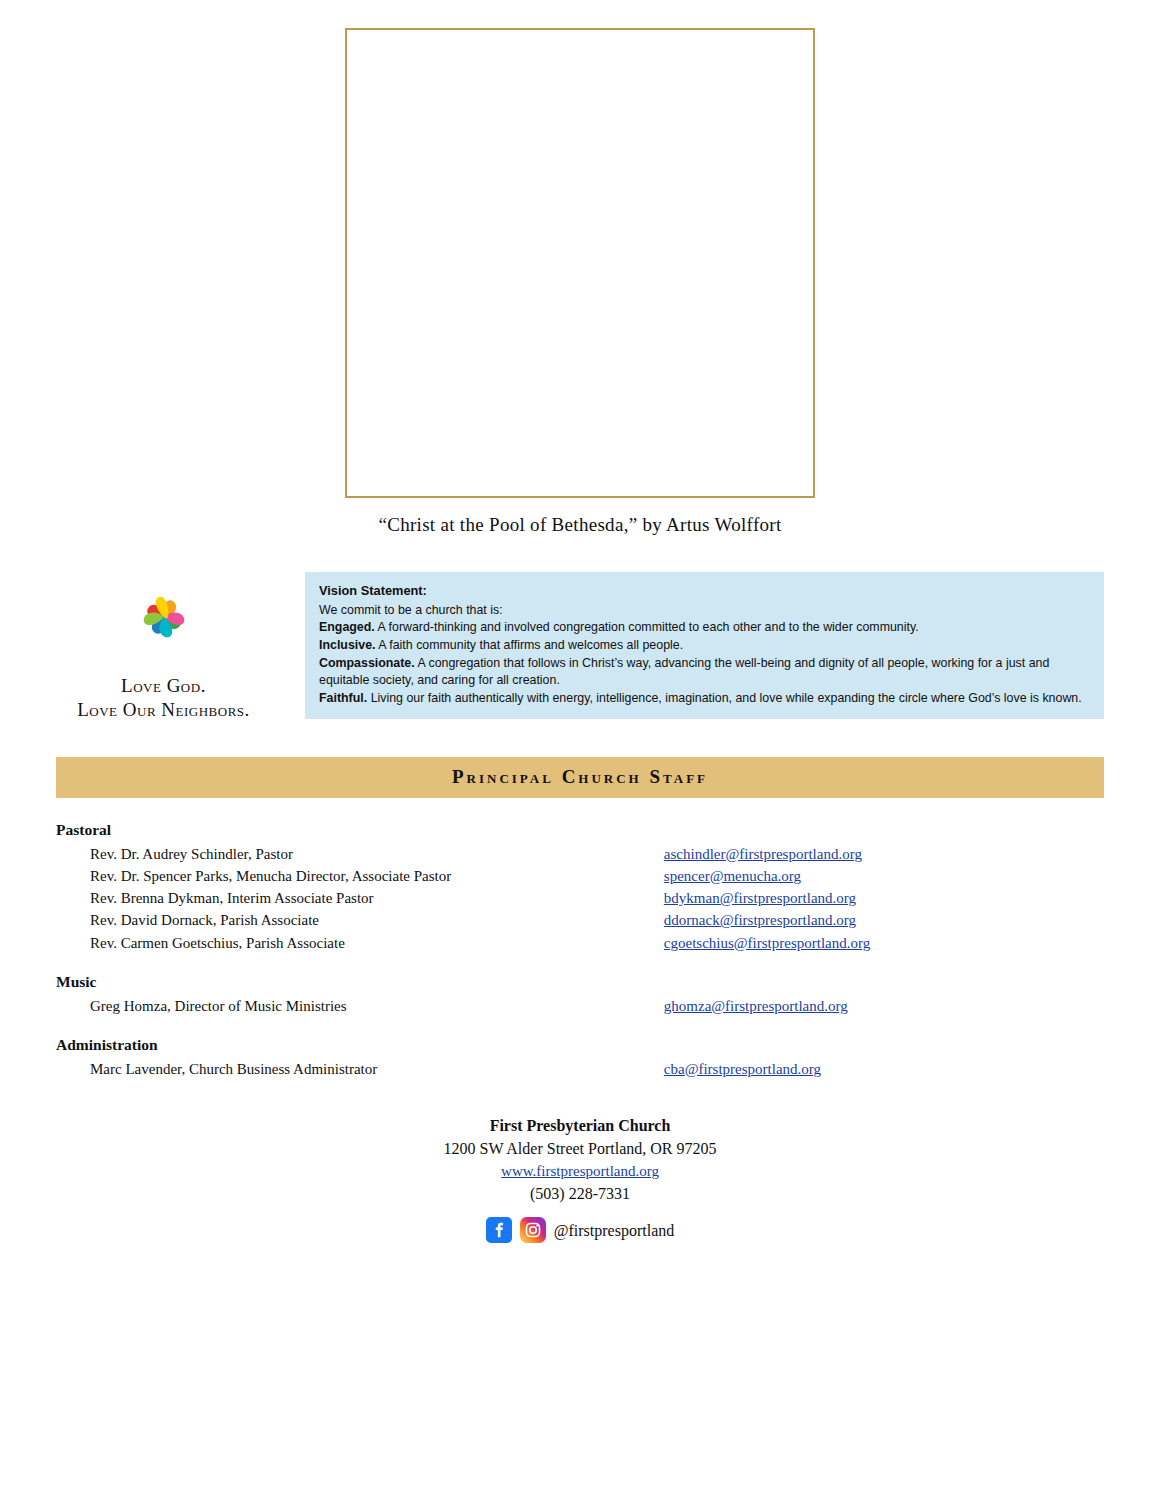“Christ at the Pool of Bethesda,” by Artus Wolffort
Love God.
Love Our Neighbors.
Vision Statement:
We commit to be a church that is:
Engaged. A forward-thinking and involved congregation committed to each other and to the wider community.
Inclusive. A faith community that affirms and welcomes all people.
Compassionate. A congregation that follows in Christ’s way, advancing the well-being and dignity of all people, working for a just and equitable society, and caring for all creation.
Faithful. Living our faith authentically with energy, intelligence, imagination, and love while expanding the circle where God’s love is known.
Principal Church Staff
Pastoral
| Rev. Dr. Audrey Schindler, Pastor | aschindler@firstpresportland.org |
| Rev. Dr. Spencer Parks, Menucha Director, Associate Pastor | spencer@menucha.org |
| Rev. Brenna Dykman, Interim Associate Pastor | bdykman@firstpresportland.org |
| Rev. David Dornack, Parish Associate | ddornack@firstpresportland.org |
| Rev. Carmen Goetschius, Parish Associate | cgoetschius@firstpresportland.org |
Music
| Greg Homza, Director of Music Ministries | ghomza@firstpresportland.org |
Administration
| Marc Lavender, Church Business Administrator | cba@firstpresportland.org |
First Presbyterian Church
1200 SW Alder Street Portland, OR 97205
www.firstpresportland.org
(503) 228-7331
@firstpresportland